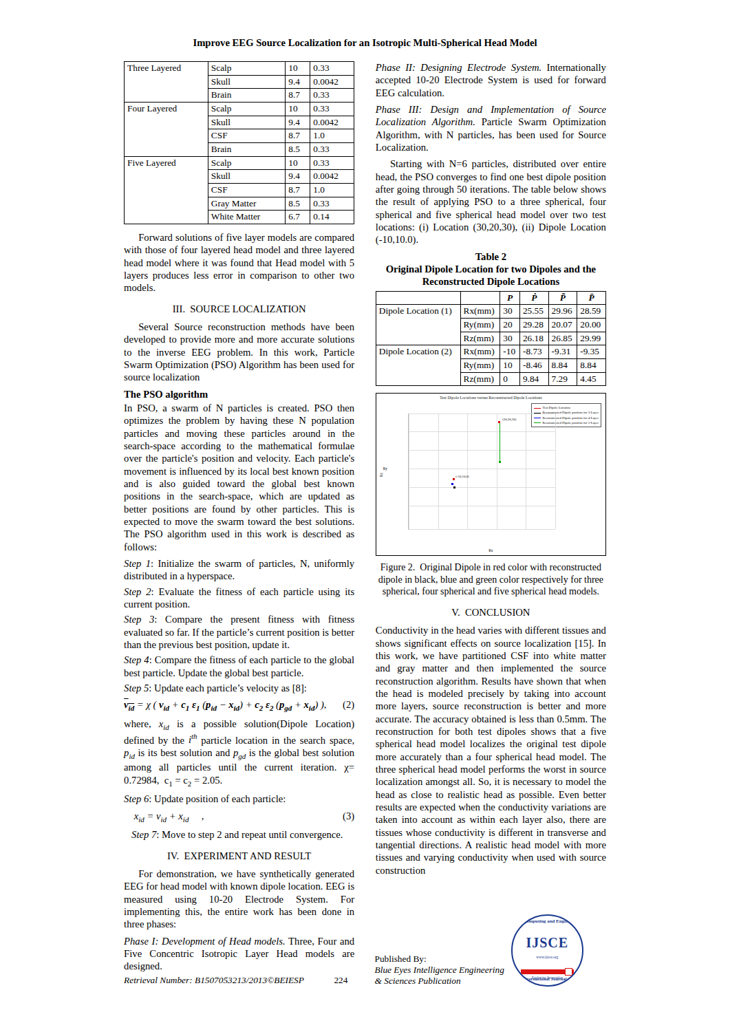Improve EEG Source Localization for an Isotropic Multi-Spherical Head Model
| Three Layered | Scalp | 10 | 0.33 |
| Skull | 9.4 | 0.0042 |
| Brain | 8.7 | 0.33 |
| Four Layered | Scalp | 10 | 0.33 |
| Skull | 9.4 | 0.0042 |
| CSF | 8.7 | 1.0 |
| Brain | 8.5 | 0.33 |
| Five Layered | Scalp | 10 | 0.33 |
| Skull | 9.4 | 0.0042 |
| CSF | 8.7 | 1.0 |
| Gray Matter | 8.5 | 0.33 |
| White Matter | 6.7 | 0.14 |
Forward solutions of five layer models are compared with those of four layered head model and three layered head model where it was found that Head model with 5 layers produces less error in comparison to other two models.
III. Source Localization
Several Source reconstruction methods have been developed to provide more and more accurate solutions to the inverse EEG problem. In this work, Particle Swarm Optimization (PSO) Algorithm has been used for source localization
The PSO algorithm
In PSO, a swarm of N particles is created. PSO then optimizes the problem by having these N population particles and moving these particles around in the search-space according to the mathematical formulae over the particle's position and velocity. Each particle's movement is influenced by its local best known position and is also guided toward the global best known positions in the search-space, which are updated as better positions are found by other particles. This is expected to move the swarm toward the best solutions. The PSO algorithm used in this work is described as follows:
Step 1: Initialize the swarm of particles, N, uniformly distributed in a hyperspace.
Step 2: Evaluate the fitness of each particle using its current position.
Step 3: Compare the present fitness with fitness evaluated so far. If the particle’s current position is better than the previous best position, update it.
Step 4: Compare the fitness of each particle to the global best particle. Update the global best particle.
Step 5: Update each particle’s velocity as [8]:
vid = χ ( vid + c1 ε1 (pid − xid) + c2 ε2 (pgd + xid) ), (2)
where, xid is a possible solution(Dipole Location) defined by the ith particle location in the search space, pid is its best solution and pgd is the global best solution among all particles until the current iteration. χ= 0.72984, c1 = c2 = 2.05.
Step 6: Update position of each particle:
xid = vid + xid , (3)
Step 7: Move to step 2 and repeat until convergence.
IV. Experiment and Result
For demonstration, we have synthetically generated EEG for head model with known dipole location. EEG is measured using 10-20 Electrode System. For implementing this, the entire work has been done in three phases:
Phase I: Development of Head models. Three, Four and Five Concentric Isotropic Layer Head models are designed.
Phase II: Designing Electrode System. Internationally accepted 10-20 Electrode System is used for forward EEG calculation.
Phase III: Design and Implementation of Source Localization Algorithm. Particle Swarm Optimization Algorithm, with N particles, has been used for Source Localization.
Starting with N=6 particles, distributed over entire head, the PSO converges to find one best dipole position after going through 50 iterations. The table below shows the result of applying PSO to a three spherical, four spherical and five spherical head model over two test locations: (i) Location (30,20,30), (ii) Dipole Location (-10,10.0).
Table 2 Original Dipole Location for two Dipoles and the Reconstructed Dipole Locations
| | | P | Ṗ | P̃ | P̄ |
| --- | --- | --- | --- | --- | --- |
| Dipole Location (1) | Rx(mm) | 30 | 25.55 | 29.96 | 28.59 |
| Ry(mm) | 20 | 29.28 | 20.07 | 20.00 |
| Rz(mm) | 30 | 26.18 | 26.85 | 29.99 |
| Dipole Location (2) | Rx(mm) | -10 | -8.73 | -9.31 | -9.35 |
| Ry(mm) | 10 | -8.46 | 8.84 | 8.84 |
| Rz(mm) | 0 | 9.84 | 7.29 | 4.45 |
Test Dipole Locations versus Reconstructed Dipole Locations
Test Dipole Location
Reconstructed Dipole position for 3-Layer
Reconstructed Dipole position for 4-Layer
Reconstructed Dipole position for 5-Layer
(30,20,30)
(-10,10,0)
Rx
Rz
Ry
Figure 2. Original Dipole in red color with reconstructed dipole in black, blue and green color respectively for three spherical, four spherical and five spherical head models.
V. Conclusion
Conductivity in the head varies with different tissues and shows significant effects on source localization [15]. In this work, we have partitioned CSF into white matter and gray matter and then implemented the source reconstruction algorithm. Results have shown that when the head is modeled precisely by taking into account more layers, source reconstruction is better and more accurate. The accuracy obtained is less than 0.5mm. The reconstruction for both test dipoles shows that a five spherical head model localizes the original test dipole more accurately than a four spherical head model. The three spherical head model performs the worst in source localization amongst all. So, it is necessary to model the head as close to realistic head as possible. Even better results are expected when the conductivity variations are taken into account as within each layer also, there are tissues whose conductivity is different in transverse and tangential directions. A realistic head model with more tissues and varying conductivity when used with source construction
Retrieval Number: B1507053213/2013©BEIESP
224
Published By:
Blue Eyes Intelligence Engineering
& Sciences Publication
Soft Computing and Engineering
International Journal of
IJSCE
www.ijsce.org
Exploring Innovation